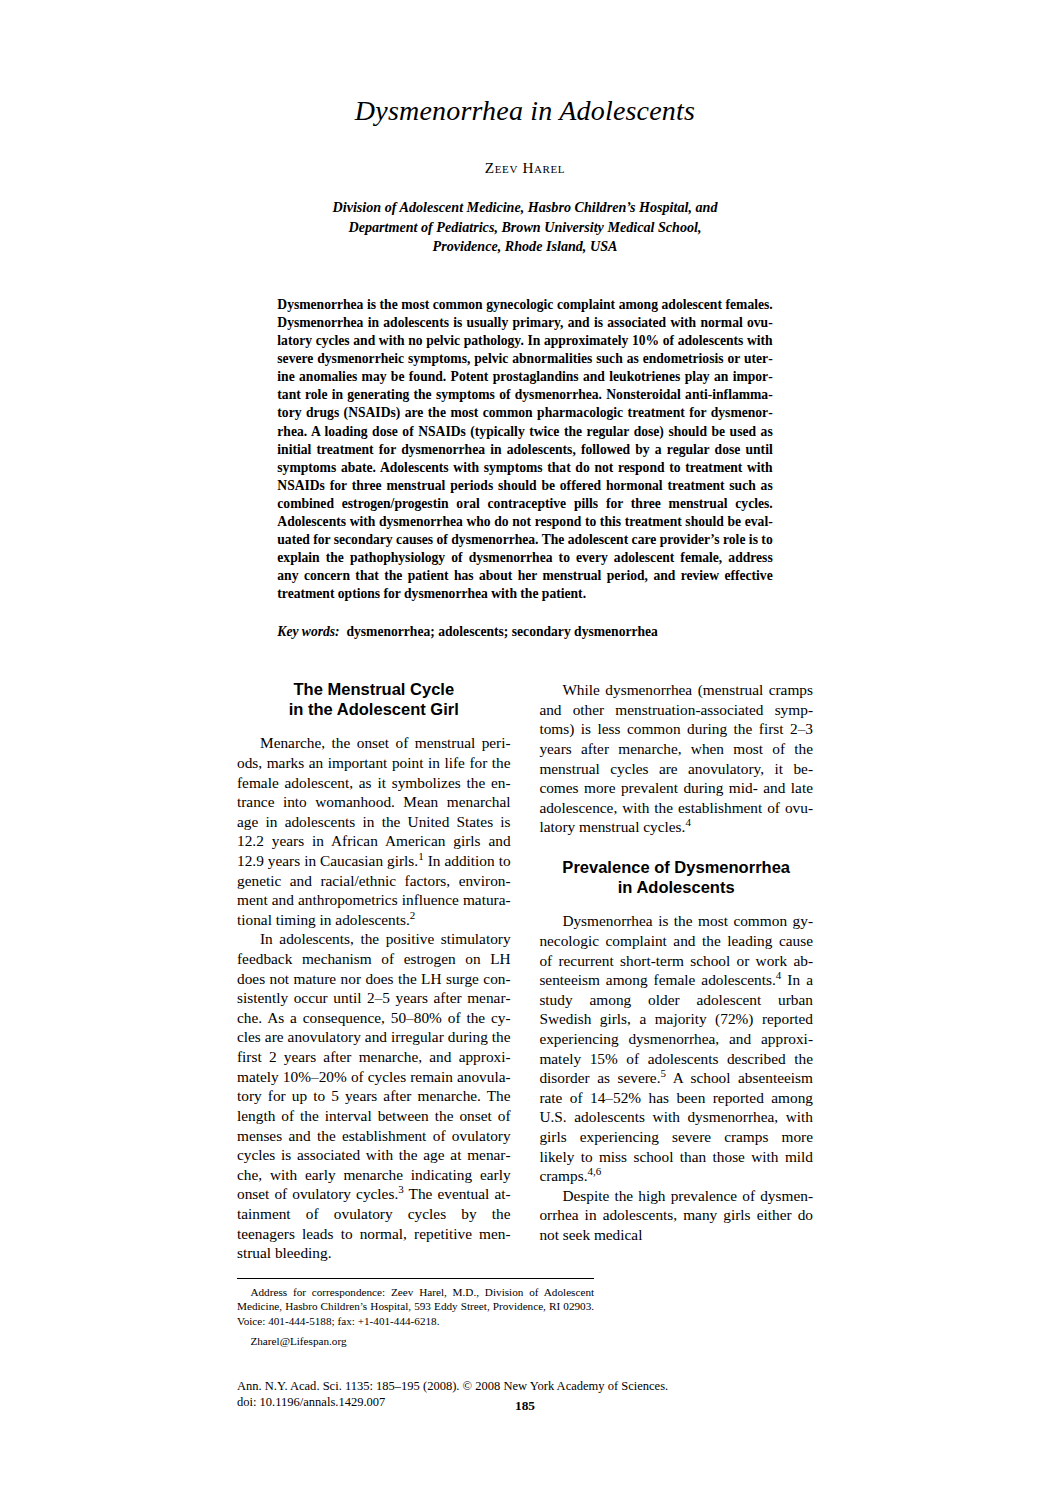Dysmenorrhea in Adolescents
Zeev Harel
Division of Adolescent Medicine, Hasbro Children’s Hospital, and
Department of Pediatrics, Brown University Medical School,
Providence, Rhode Island, USA
Dysmenorrhea is the most common gynecologic complaint among adolescent females. Dysmenorrhea in adolescents is usually primary, and is associated with normal ovulatory cycles and with no pelvic pathology. In approximately 10% of adolescents with severe dysmenorrheic symptoms, pelvic abnormalities such as endometriosis or uterine anomalies may be found. Potent prostaglandins and leukotrienes play an important role in generating the symptoms of dysmenorrhea. Nonsteroidal anti-inflammatory drugs (NSAIDs) are the most common pharmacologic treatment for dysmenorrhea. A loading dose of NSAIDs (typically twice the regular dose) should be used as initial treatment for dysmenorrhea in adolescents, followed by a regular dose until symptoms abate. Adolescents with symptoms that do not respond to treatment with NSAIDs for three menstrual periods should be offered hormonal treatment such as combined estrogen/progestin oral contraceptive pills for three menstrual cycles. Adolescents with dysmenorrhea who do not respond to this treatment should be evaluated for secondary causes of dysmenorrhea. The adolescent care provider’s role is to explain the pathophysiology of dysmenorrhea to every adolescent female, address any concern that the patient has about her menstrual period, and review effective treatment options for dysmenorrhea with the patient.
Key words: dysmenorrhea; adolescents; secondary dysmenorrhea
The Menstrual Cycle
in the Adolescent Girl
Menarche, the onset of menstrual periods, marks an important point in life for the female adolescent, as it symbolizes the entrance into womanhood. Mean menarchal age in adolescents in the United States is 12.2 years in African American girls and 12.9 years in Caucasian girls.1 In addition to genetic and racial/ethnic factors, environment and anthropometrics influence maturational timing in adolescents.2
In adolescents, the positive stimulatory feedback mechanism of estrogen on LH does not mature nor does the LH surge consistently occur until 2–5 years after menarche. As a consequence, 50–80% of the cycles are anovulatory and irregular during the first 2 years after menarche, and approximately 10%–20% of cycles remain anovulatory for up to 5 years after menarche. The length of the interval between the onset of menses and the establishment of ovulatory cycles is associated with the age at menarche, with early menarche indicating early onset of ovulatory cycles.3 The eventual attainment of ovulatory cycles by the teenagers leads to normal, repetitive menstrual bleeding.
While dysmenorrhea (menstrual cramps and other menstruation-associated symptoms) is less common during the first 2–3 years after menarche, when most of the menstrual cycles are anovulatory, it becomes more prevalent during mid- and late adolescence, with the establishment of ovulatory menstrual cycles.4
Prevalence of Dysmenorrhea
in Adolescents
Dysmenorrhea is the most common gynecologic complaint and the leading cause of recurrent short-term school or work absenteeism among female adolescents.4 In a study among older adolescent urban Swedish girls, a majority (72%) reported experiencing dysmenorrhea, and approximately 15% of adolescents described the disorder as severe.5 A school absenteeism rate of 14–52% has been reported among U.S. adolescents with dysmenorrhea, with girls experiencing severe cramps more likely to miss school than those with mild cramps.4,6
Despite the high prevalence of dysmenorrhea in adolescents, many girls either do not seek medical
Address for correspondence: Zeev Harel, M.D., Division of Adolescent Medicine, Hasbro Children’s Hospital, 593 Eddy Street, Providence, RI 02903. Voice: 401-444-5188; fax: +1-401-444-6218.
Zharel@Lifespan.org
Ann. N.Y. Acad. Sci. 1135: 185–195 (2008). © 2008 New York Academy of Sciences.
doi: 10.1196/annals.1429.007
185